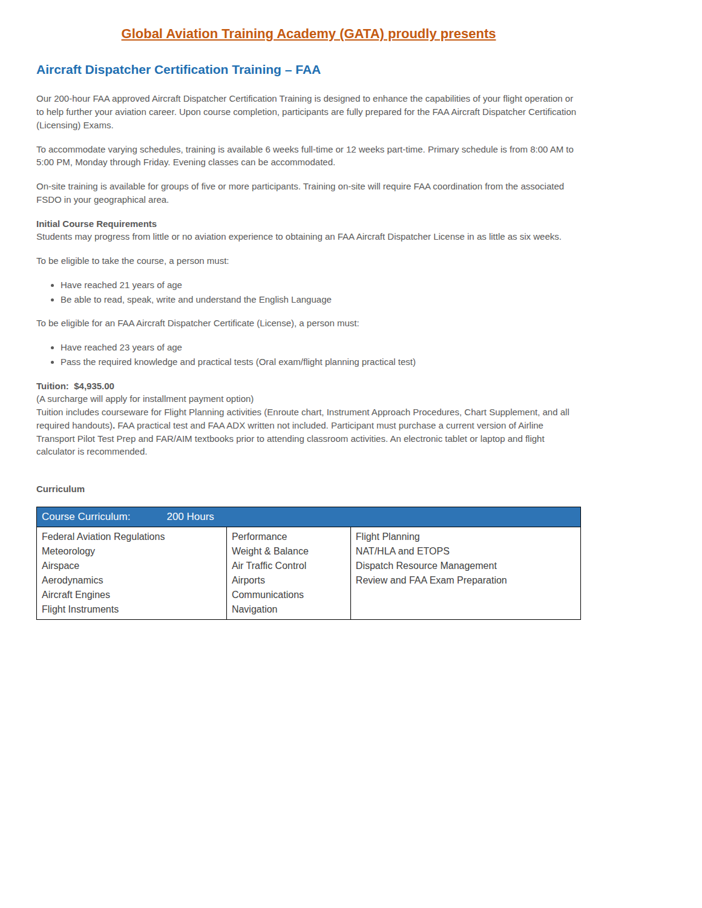Global Aviation Training Academy (GATA) proudly presents
Aircraft Dispatcher Certification Training – FAA
Our 200-hour FAA approved Aircraft Dispatcher Certification Training is designed to enhance the capabilities of your flight operation or to help further your aviation career. Upon course completion, participants are fully prepared for the FAA Aircraft Dispatcher Certification (Licensing) Exams.
To accommodate varying schedules, training is available 6 weeks full-time or 12 weeks part-time. Primary schedule is from 8:00 AM to 5:00 PM, Monday through Friday. Evening classes can be accommodated.
On-site training is available for groups of five or more participants. Training on-site will require FAA coordination from the associated FSDO in your geographical area.
Initial Course Requirements
Students may progress from little or no aviation experience to obtaining an FAA Aircraft Dispatcher License in as little as six weeks.
To be eligible to take the course, a person must:
Have reached 21 years of age
Be able to read, speak, write and understand the English Language
To be eligible for an FAA Aircraft Dispatcher Certificate (License), a person must:
Have reached 23 years of age
Pass the required knowledge and practical tests (Oral exam/flight planning practical test)
Tuition: $4,935.00
(A surcharge will apply for installment payment option)
Tuition includes courseware for Flight Planning activities (Enroute chart, Instrument Approach Procedures, Chart Supplement, and all required handouts). FAA practical test and FAA ADX written not included. Participant must purchase a current version of Airline Transport Pilot Test Prep and FAR/AIM textbooks prior to attending classroom activities. An electronic tablet or laptop and flight calculator is recommended.
Curriculum
| Course Curriculum: 200 Hours |
| --- |
| Federal Aviation Regulations Meteorology Airspace Aerodynamics Aircraft Engines Flight Instruments | Performance Weight & Balance Air Traffic Control Airports Communications Navigation | Flight Planning NAT/HLA and ETOPS Dispatch Resource Management Review and FAA Exam Preparation |